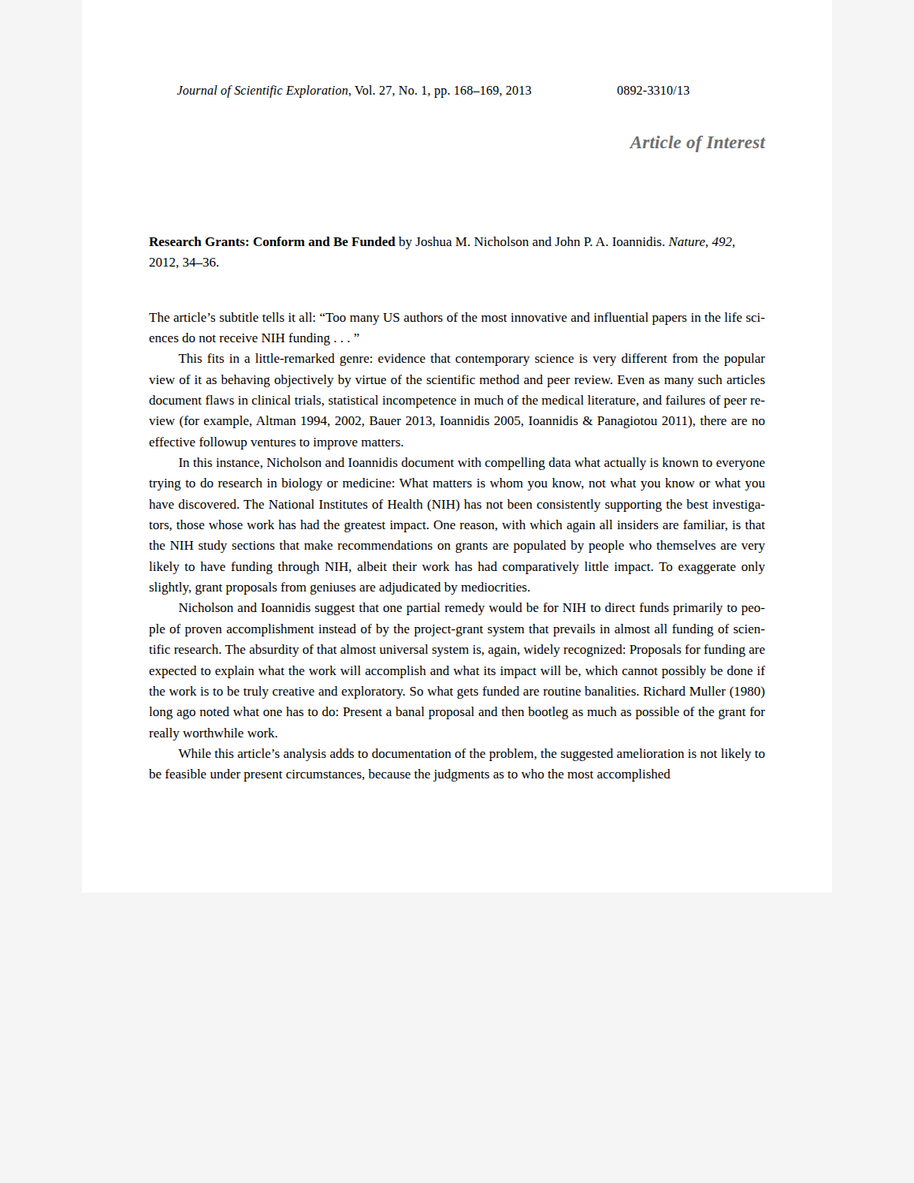Journal of Scientific Exploration, Vol. 27, No. 1, pp. 168–169, 20130892-3310/13
Article of Interest
Research Grants: Conform and Be Funded by Joshua M. Nicholson and John P. A. Ioannidis. Nature, 492, 2012, 34–36.
The article’s subtitle tells it all: “Too many US authors of the most innovative and influential papers in the life sciences do not receive NIH funding . . . ”
This fits in a little-remarked genre: evidence that contemporary science is very different from the popular view of it as behaving objectively by virtue of the scientific method and peer review. Even as many such articles document flaws in clinical trials, statistical incompetence in much of the medical literature, and failures of peer review (for example, Altman 1994, 2002, Bauer 2013, Ioannidis 2005, Ioannidis & Panagiotou 2011), there are no effective followup ventures to improve matters.
In this instance, Nicholson and Ioannidis document with compelling data what actually is known to everyone trying to do research in biology or medicine: What matters is whom you know, not what you know or what you have discovered. The National Institutes of Health (NIH) has not been consistently supporting the best investigators, those whose work has had the greatest impact. One reason, with which again all insiders are familiar, is that the NIH study sections that make recommendations on grants are populated by people who themselves are very likely to have funding through NIH, albeit their work has had comparatively little impact. To exaggerate only slightly, grant proposals from geniuses are adjudicated by mediocrities.
Nicholson and Ioannidis suggest that one partial remedy would be for NIH to direct funds primarily to people of proven accomplishment instead of by the project-grant system that prevails in almost all funding of scientific research. The absurdity of that almost universal system is, again, widely recognized: Proposals for funding are expected to explain what the work will accomplish and what its impact will be, which cannot possibly be done if the work is to be truly creative and exploratory. So what gets funded are routine banalities. Richard Muller (1980) long ago noted what one has to do: Present a banal proposal and then bootleg as much as possible of the grant for really worthwhile work.
While this article’s analysis adds to documentation of the problem, the suggested amelioration is not likely to be feasible under present circumstances, because the judgments as to who the most accomplished